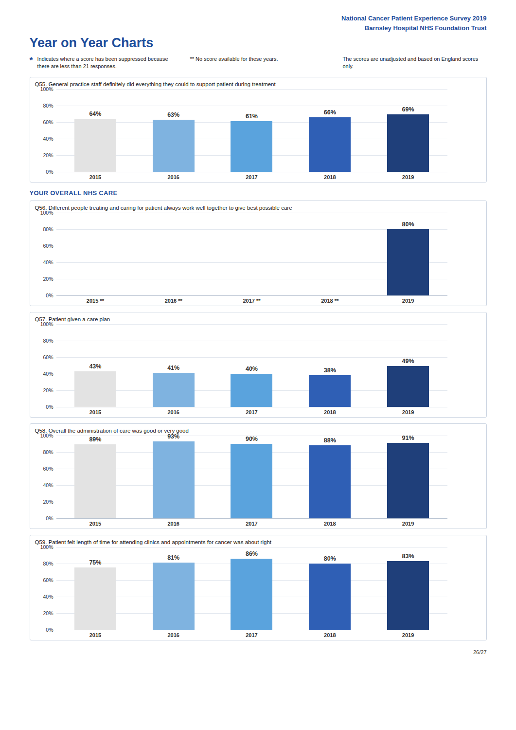National Cancer Patient Experience Survey 2019
Barnsley Hospital NHS Foundation Trust
Year on Year Charts
* Indicates where a score has been suppressed because there are less than 21 responses.
** No score available for these years.
The scores are unadjusted and based on England scores only.
Q55. General practice staff definitely did everything they could to support patient during treatment
100%
80%
60%
40%
20%
0%
64%
63%
61%
66%
69%
2015
2016
2017
2018
2019
YOUR OVERALL NHS CARE
Q56. Different people treating and caring for patient always work well together to give best possible care
100%
80%
60%
40%
20%
0%
80%
2015 **
2016 **
2017 **
2018 **
2019
Q57. Patient given a care plan
100%
80%
60%
40%
20%
0%
43%
41%
40%
38%
49%
2015
2016
2017
2018
2019
Q58. Overall the administration of care was good or very good
100%
80%
60%
40%
20%
0%
89%
93%
90%
88%
91%
2015
2016
2017
2018
2019
Q59. Patient felt length of time for attending clinics and appointments for cancer was about right
100%
80%
60%
40%
20%
0%
75%
81%
86%
80%
83%
2015
2016
2017
2018
2019
26/27